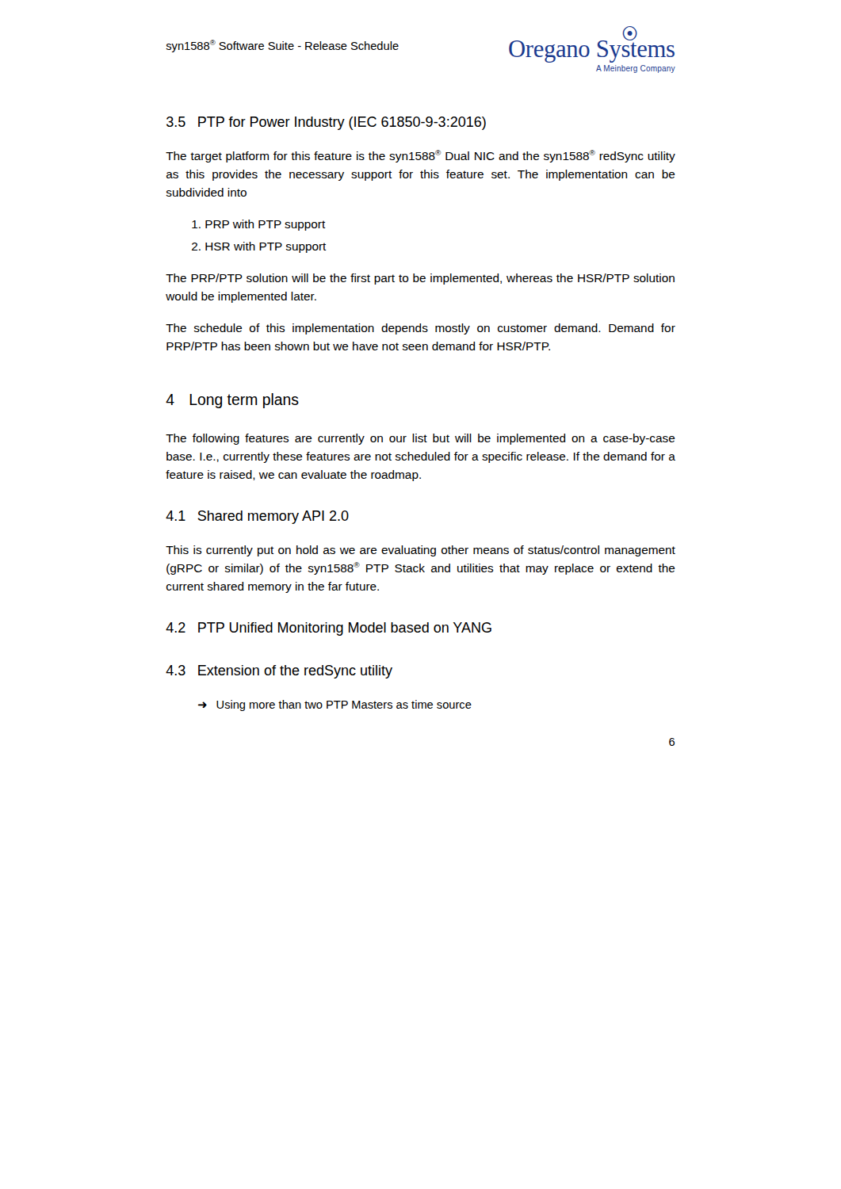syn1588® Software Suite - Release Schedule
⦿
Oregano Systems
A Meinberg Company
3.5 PTP for Power Industry (IEC 61850-9-3:2016)
The target platform for this feature is the syn1588® Dual NIC and the syn1588® redSync utility as this provides the necessary support for this feature set. The implementation can be subdivided into
PRP with PTP support
HSR with PTP support
The PRP/PTP solution will be the first part to be implemented, whereas the HSR/PTP solution would be implemented later.
The schedule of this implementation depends mostly on customer demand. Demand for PRP/PTP has been shown but we have not seen demand for HSR/PTP.
4 Long term plans
The following features are currently on our list but will be implemented on a case-by-case base. I.e., currently these features are not scheduled for a specific release. If the demand for a feature is raised, we can evaluate the roadmap.
4.1 Shared memory API 2.0
This is currently put on hold as we are evaluating other means of status/control management (gRPC or similar) of the syn1588® PTP Stack and utilities that may replace or extend the current shared memory in the far future.
4.2 PTP Unified Monitoring Model based on YANG
4.3 Extension of the redSync utility
Using more than two PTP Masters as time source
6